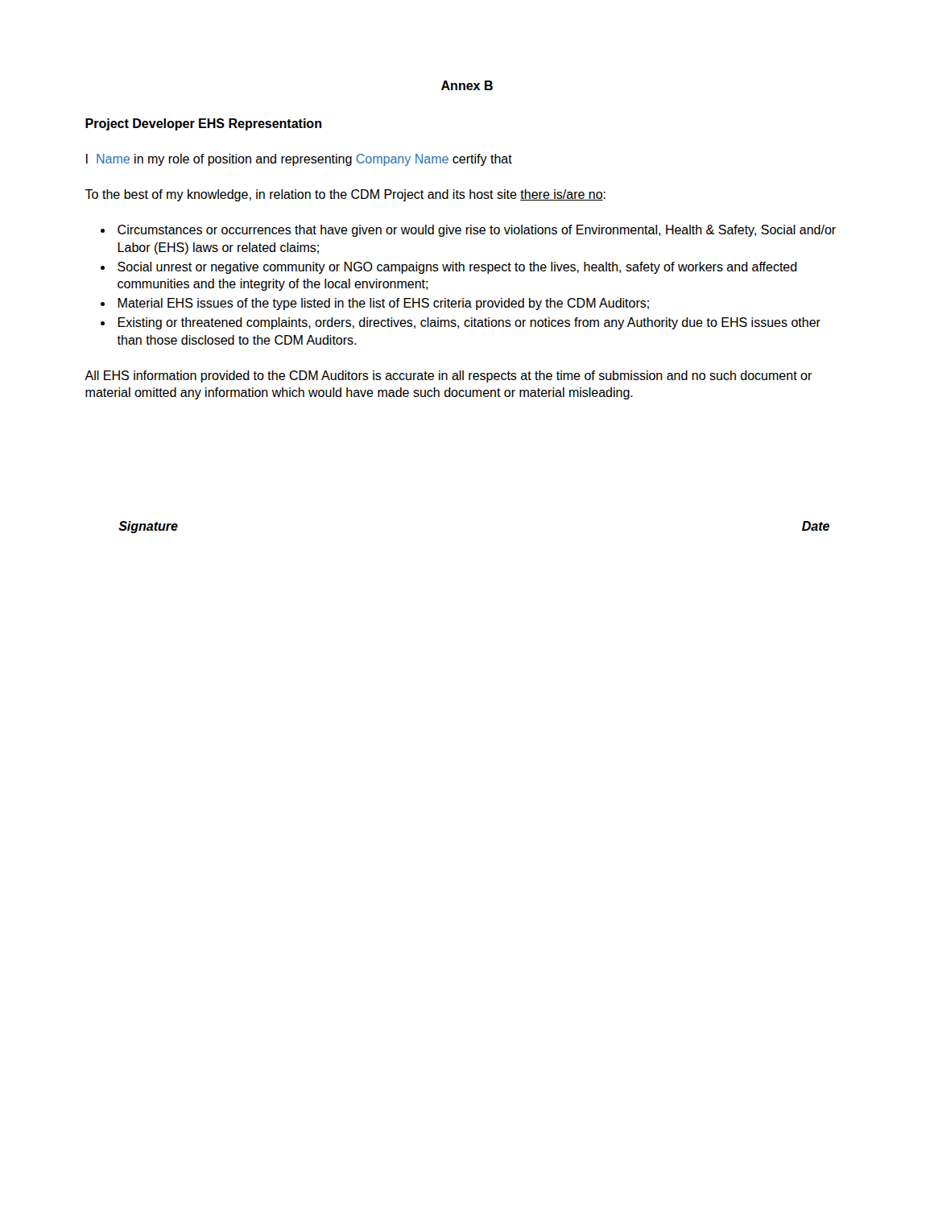Annex B
Project Developer EHS Representation
I Name in my role of position and representing Company Name certify that
To the best of my knowledge, in relation to the CDM Project and its host site there is/are no:
Circumstances or occurrences that have given or would give rise to violations of Environmental, Health & Safety, Social and/or Labor (EHS) laws or related claims;
Social unrest or negative community or NGO campaigns with respect to the lives, health, safety of workers and affected communities and the integrity of the local environment;
Material EHS issues of the type listed in the list of EHS criteria provided by the CDM Auditors;
Existing or threatened complaints, orders, directives, claims, citations or notices from any Authority due to EHS issues other than those disclosed to the CDM Auditors.
All EHS information provided to the CDM Auditors is accurate in all respects at the time of submission and no such document or material omitted any information which would have made such document or material misleading.
Signature Date